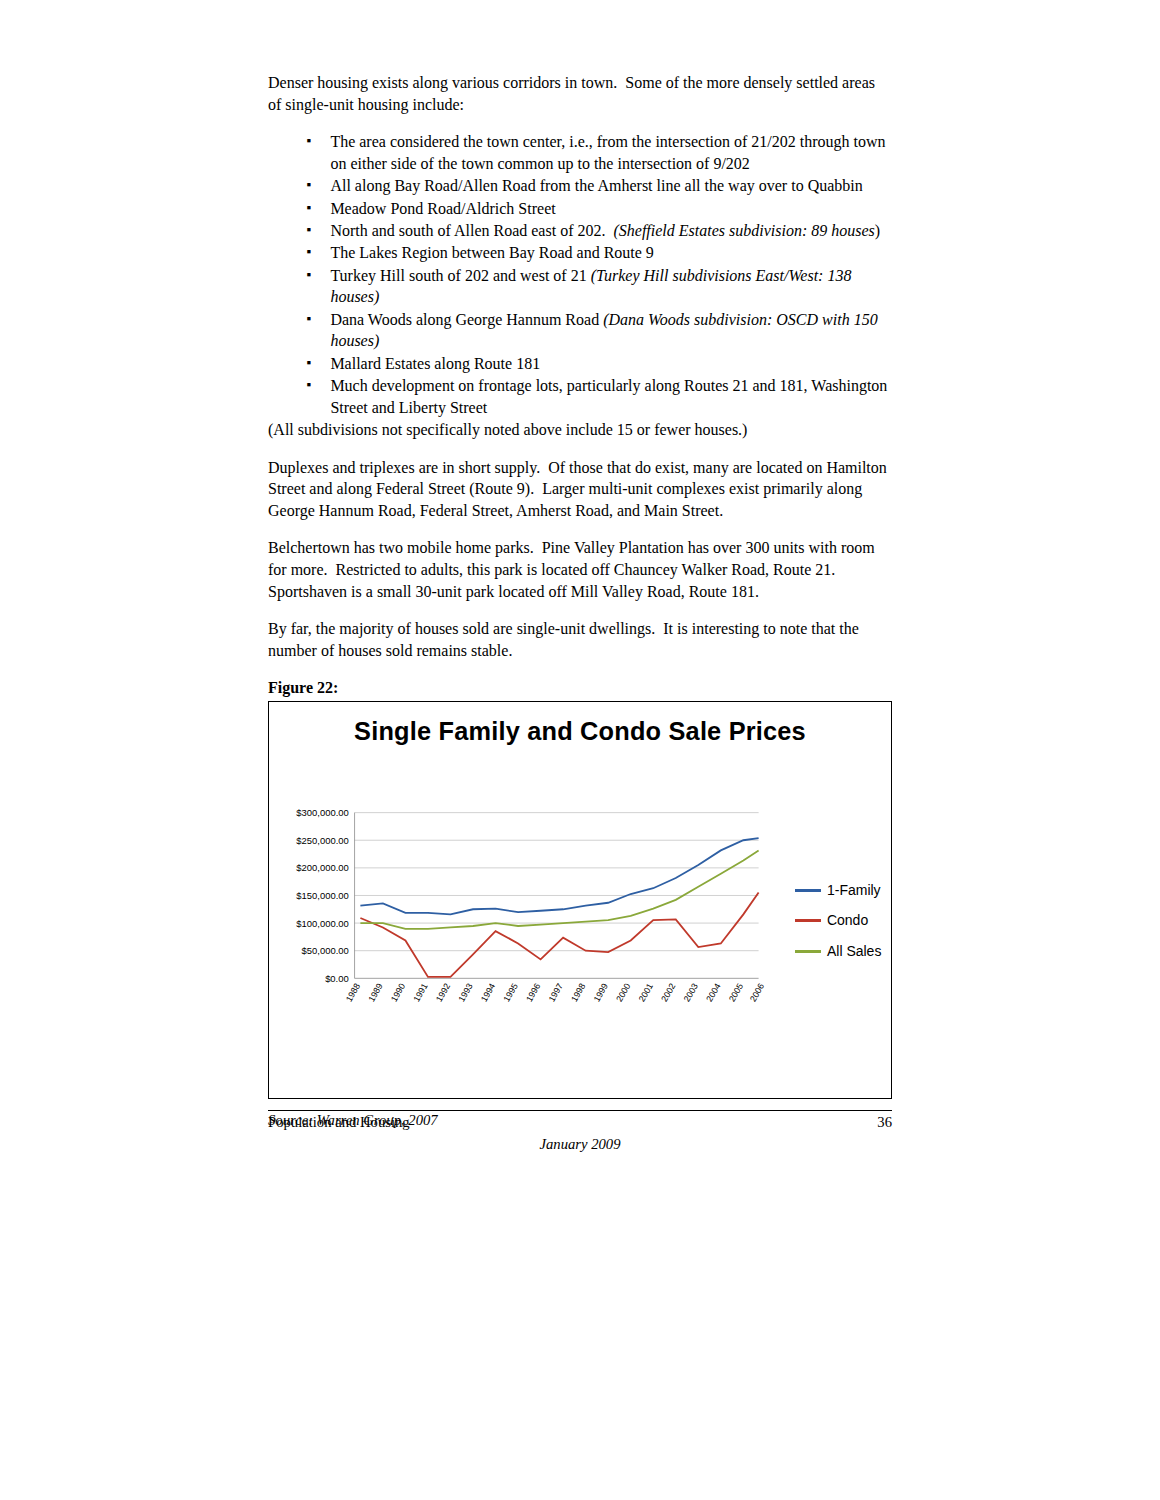Denser housing exists along various corridors in town. Some of the more densely settled areas of single-unit housing include:
The area considered the town center, i.e., from the intersection of 21/202 through town on either side of the town common up to the intersection of 9/202
All along Bay Road/Allen Road from the Amherst line all the way over to Quabbin
Meadow Pond Road/Aldrich Street
North and south of Allen Road east of 202. (Sheffield Estates subdivision: 89 houses)
The Lakes Region between Bay Road and Route 9
Turkey Hill south of 202 and west of 21 (Turkey Hill subdivisions East/West: 138 houses)
Dana Woods along George Hannum Road (Dana Woods subdivision: OSCD with 150 houses)
Mallard Estates along Route 181
Much development on frontage lots, particularly along Routes 21 and 181, Washington Street and Liberty Street
(All subdivisions not specifically noted above include 15 or fewer houses.)
Duplexes and triplexes are in short supply. Of those that do exist, many are located on Hamilton Street and along Federal Street (Route 9). Larger multi-unit complexes exist primarily along George Hannum Road, Federal Street, Amherst Road, and Main Street.
Belchertown has two mobile home parks. Pine Valley Plantation has over 300 units with room for more. Restricted to adults, this park is located off Chauncey Walker Road, Route 21. Sportshaven is a small 30-unit park located off Mill Valley Road, Route 181.
By far, the majority of houses sold are single-unit dwellings. It is interesting to note that the number of houses sold remains stable.
Figure 22:
Single Family and Condo Sale Prices
$300,000.00 $250,000.00 $200,000.00 $150,000.00 $100,000.00 $50,000.00 $0.00 1988 1989 1990 1991 1992 1993 1994 1995 1996 1997 1998 1999 2000 2001 2002 2003 2004 2005 2006
1-Family
Condo
All Sales
Source: Warren Group, 2007
Population and Housing
36
January 2009